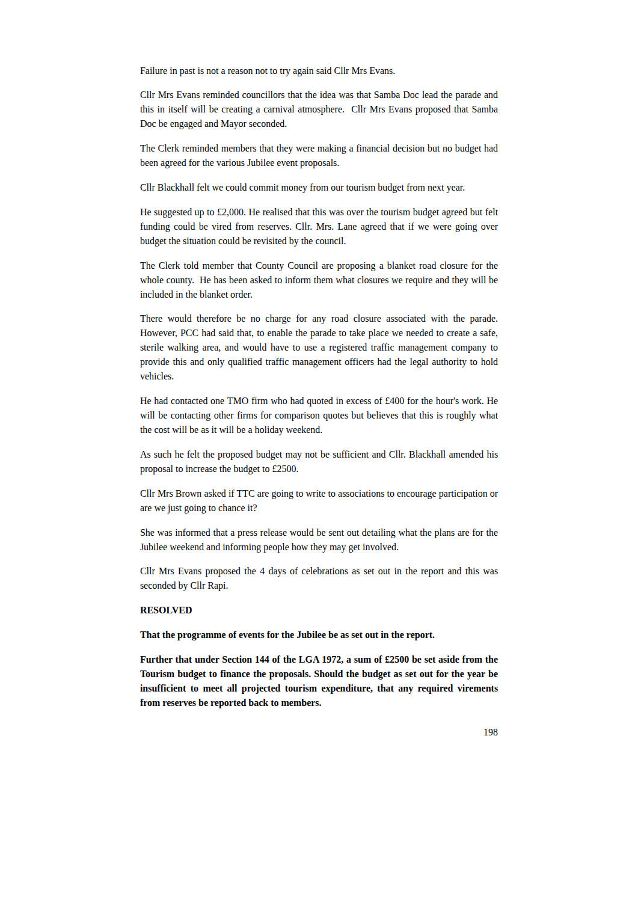Failure in past is not a reason not to try again said Cllr Mrs Evans.
Cllr Mrs Evans reminded councillors that the idea was that Samba Doc lead the parade and this in itself will be creating a carnival atmosphere. Cllr Mrs Evans proposed that Samba Doc be engaged and Mayor seconded.
The Clerk reminded members that they were making a financial decision but no budget had been agreed for the various Jubilee event proposals.
Cllr Blackhall felt we could commit money from our tourism budget from next year.
He suggested up to £2,000. He realised that this was over the tourism budget agreed but felt funding could be vired from reserves. Cllr. Mrs. Lane agreed that if we were going over budget the situation could be revisited by the council.
The Clerk told member that County Council are proposing a blanket road closure for the whole county. He has been asked to inform them what closures we require and they will be included in the blanket order.
There would therefore be no charge for any road closure associated with the parade. However, PCC had said that, to enable the parade to take place we needed to create a safe, sterile walking area, and would have to use a registered traffic management company to provide this and only qualified traffic management officers had the legal authority to hold vehicles.
He had contacted one TMO firm who had quoted in excess of £400 for the hour's work. He will be contacting other firms for comparison quotes but believes that this is roughly what the cost will be as it will be a holiday weekend.
As such he felt the proposed budget may not be sufficient and Cllr. Blackhall amended his proposal to increase the budget to £2500.
Cllr Mrs Brown asked if TTC are going to write to associations to encourage participation or are we just going to chance it?
She was informed that a press release would be sent out detailing what the plans are for the Jubilee weekend and informing people how they may get involved.
Cllr Mrs Evans proposed the 4 days of celebrations as set out in the report and this was seconded by Cllr Rapi.
RESOLVED
That the programme of events for the Jubilee be as set out in the report.
Further that under Section 144 of the LGA 1972, a sum of £2500 be set aside from the Tourism budget to finance the proposals. Should the budget as set out for the year be insufficient to meet all projected tourism expenditure, that any required virements from reserves be reported back to members.
198